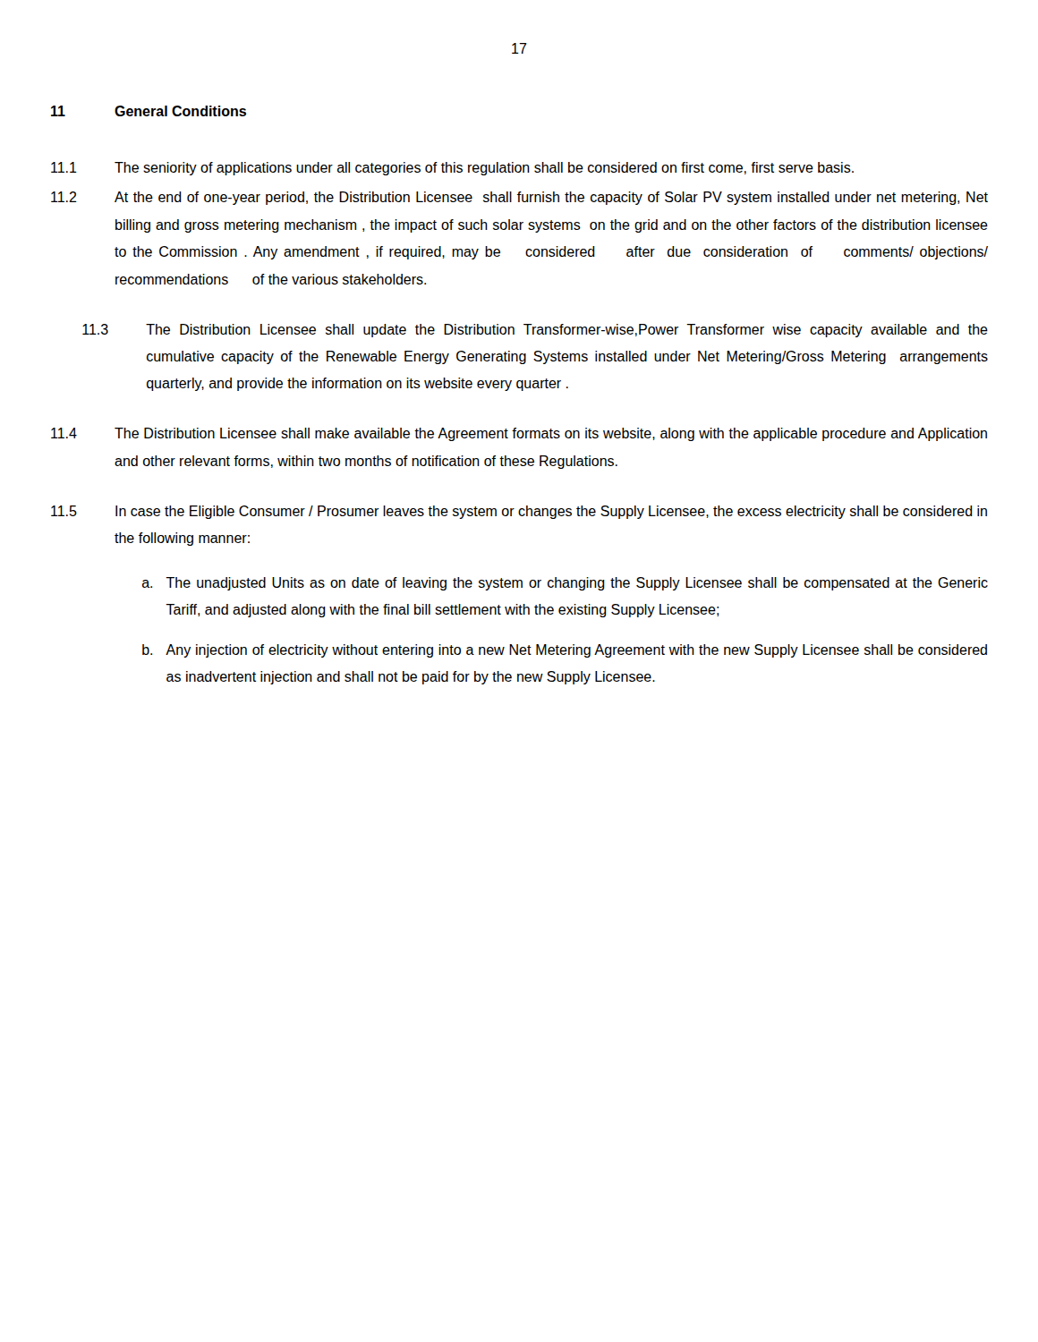17
11 General Conditions
11.1
The seniority of applications under all categories of this regulation shall be considered on first come, first serve basis.
11.2
At the end of one-year period, the Distribution Licensee shall furnish the capacity of Solar PV system installed under net metering, Net billing and gross metering mechanism , the impact of such solar systems on the grid and on the other factors of the distribution licensee to the Commission . Any amendment , if required, may be considered after due consideration of comments/ objections/ recommendations of the various stakeholders.
11.3
The Distribution Licensee shall update the Distribution Transformer-wise,Power Transformer wise capacity available and the cumulative capacity of the Renewable Energy Generating Systems installed under Net Metering/Gross Metering arrangements quarterly, and provide the information on its website every quarter .
11.4
The Distribution Licensee shall make available the Agreement formats on its website, along with the applicable procedure and Application and other relevant forms, within two months of notification of these Regulations.
11.5
In case the Eligible Consumer / Prosumer leaves the system or changes the Supply Licensee, the excess electricity shall be considered in the following manner:
The unadjusted Units as on date of leaving the system or changing the Supply Licensee shall be compensated at the Generic Tariff, and adjusted along with the final bill settlement with the existing Supply Licensee;
Any injection of electricity without entering into a new Net Metering Agreement with the new Supply Licensee shall be considered as inadvertent injection and shall not be paid for by the new Supply Licensee.